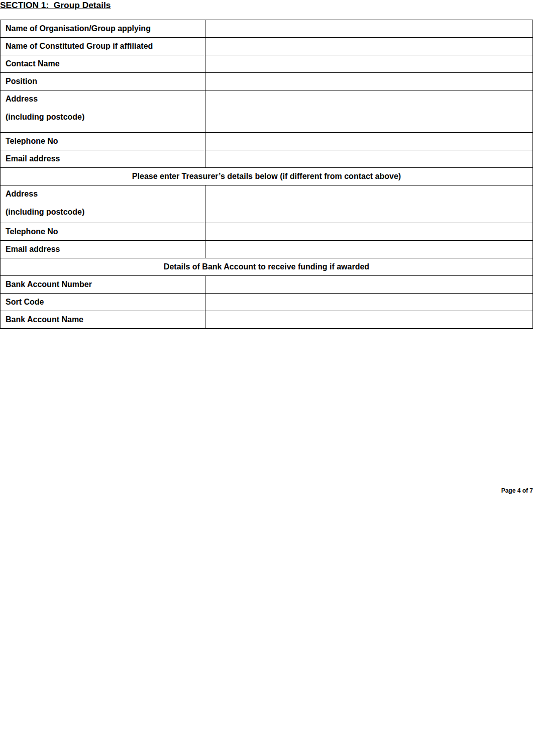SECTION 1: Group Details
| Name of Organisation/Group applying | |
| Name of Constituted Group if affiliated | |
| Contact Name | |
| Position | |
| Address (including postcode) | |
| Telephone No | |
| Email address | |
| Please enter Treasurer’s details below (if different from contact above) |
| Address (including postcode) | |
| Telephone No | |
| Email address | |
| Details of Bank Account to receive funding if awarded |
| Bank Account Number | |
| Sort Code | |
| Bank Account Name | |
Page 4 of 7